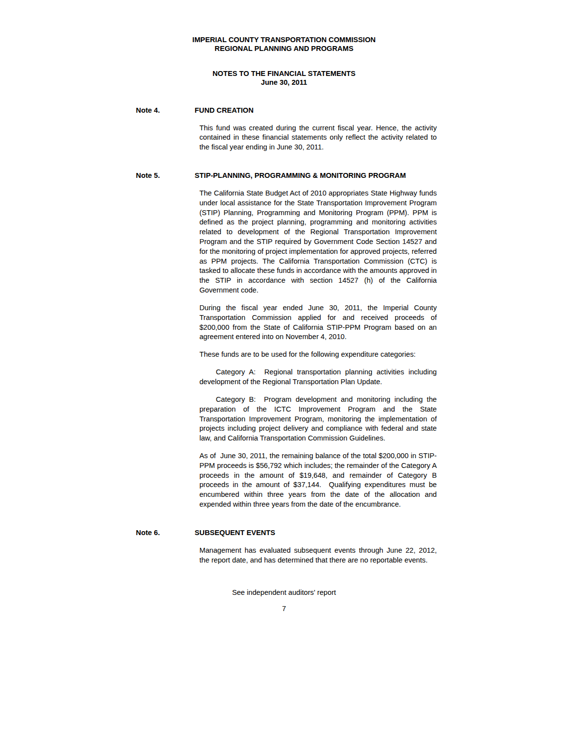IMPERIAL COUNTY TRANSPORTATION COMMISSION
REGIONAL PLANNING AND PROGRAMS
NOTES TO THE FINANCIAL STATEMENTS
June 30, 2011
Note 4.
FUND CREATION
This fund was created during the current fiscal year. Hence, the activity contained in these financial statements only reflect the activity related to the fiscal year ending in June 30, 2011.
Note 5.
STIP-PLANNING, PROGRAMMING & MONITORING PROGRAM
The California State Budget Act of 2010 appropriates State Highway funds under local assistance for the State Transportation Improvement Program (STIP) Planning, Programming and Monitoring Program (PPM). PPM is defined as the project planning, programming and monitoring activities related to development of the Regional Transportation Improvement Program and the STIP required by Government Code Section 14527 and for the monitoring of project implementation for approved projects, referred as PPM projects. The California Transportation Commission (CTC) is tasked to allocate these funds in accordance with the amounts approved in the STIP in accordance with section 14527 (h) of the California Government code.
During the fiscal year ended June 30, 2011, the Imperial County Transportation Commission applied for and received proceeds of $200,000 from the State of California STIP-PPM Program based on an agreement entered into on November 4, 2010.
These funds are to be used for the following expenditure categories:
Category A: Regional transportation planning activities including development of the Regional Transportation Plan Update.
Category B: Program development and monitoring including the preparation of the ICTC Improvement Program and the State Transportation Improvement Program, monitoring the implementation of projects including project delivery and compliance with federal and state law, and California Transportation Commission Guidelines.
As of June 30, 2011, the remaining balance of the total $200,000 in STIP-PPM proceeds is $56,792 which includes; the remainder of the Category A proceeds in the amount of $19,648, and remainder of Category B proceeds in the amount of $37,144. Qualifying expenditures must be encumbered within three years from the date of the allocation and expended within three years from the date of the encumbrance.
Note 6.
SUBSEQUENT EVENTS
Management has evaluated subsequent events through June 22, 2012, the report date, and has determined that there are no reportable events.
See independent auditors' report
7